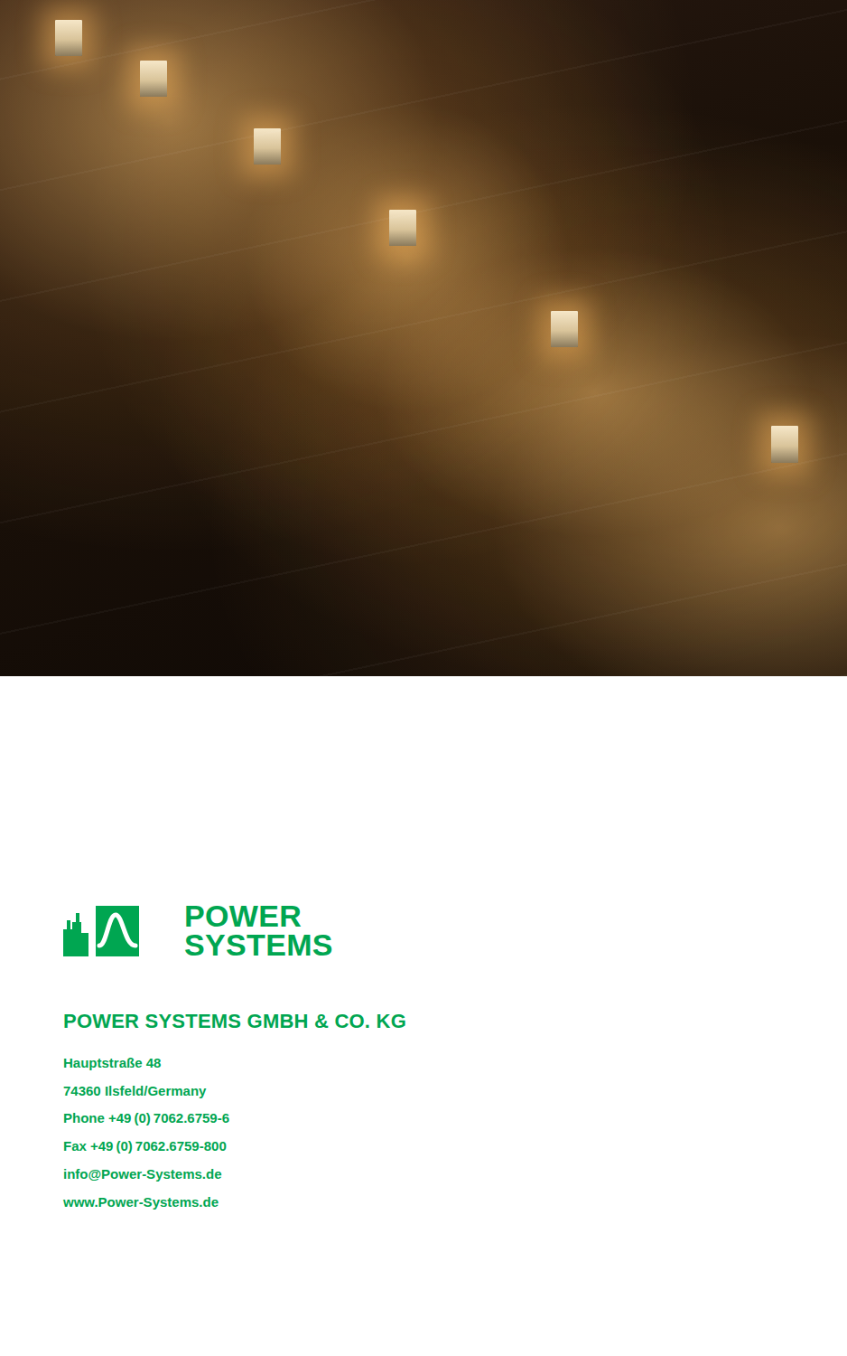POWER SYSTEMS
Power Systems GmbH & Co. KG
Hauptstraße 48 74360 Ilsfeld/Germany Phone +49 (0) 7062.6759-6 Fax +49 (0) 7062.6759-800 info@Power-Systems.de www.Power-Systems.de